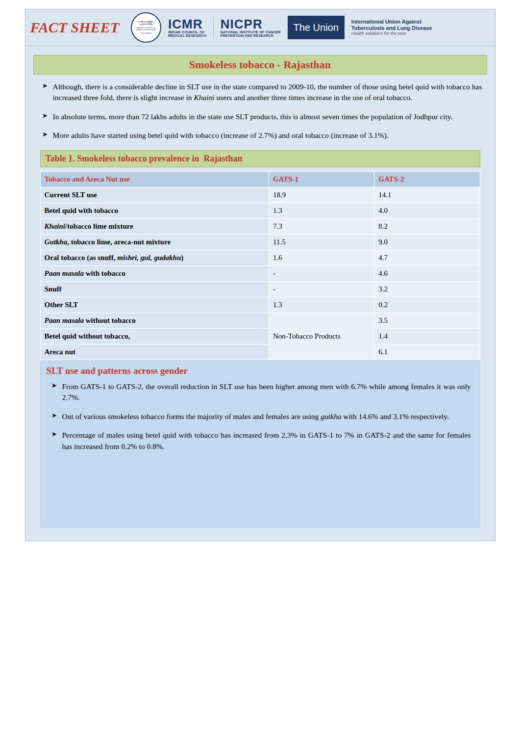FACT SHEET
भारतीय आयुर्विज्ञान
अनुसंधान परिषद
INDIAN COUNCIL OF
MEDICAL RESEARCH
NEW DELHI
ICMR INDIAN COUNCIL OF MEDICAL RESEARCH
NICPR NATIONAL INSTITUTE OF CANCER PREVENTION AND RESEARCH
The Union
International Union Against
Tuberculosis and Lung Disease
Health solutions for the poor
Smokeless tobacco - Rajasthan
Although, there is a considerable decline in SLT use in the state compared to 2009-10, the number of those using betel quid with tobacco has increased three fold, there is slight increase in Khaini users and another three times increase in the use of oral tobacco.
In absolute terms, more than 72 lakhs adults in the state use SLT products, this is almost seven times the population of Jodhpur city.
More adults have started using betel quid with tobacco (increase of 2.7%) and oral tobacco (increase of 3.1%).
Table 1. Smokeless tobacco prevalence in Rajasthan
| Tobacco and Areca Nut use | GATS-1 | GATS-2 |
| --- | --- | --- |
| Current SLT use | 18.9 | 14.1 |
| Betel quid with tobacco | 1.3 | 4.0 |
| Khaini /tobacco lime mixture | 7.3 | 8.2 |
| Gutkha , tobacco lime, areca-nut mixture | 11.5 | 9.0 |
| Oral tobacco (as snuff, mishri, gul, gudakhu ) | 1.6 | 4.7 |
| Paan masala with tobacco | - | 4.6 |
| Snuff | - | 3.2 |
| Other SLT | 1.3 | 0.2 |
| Paan masala without tobacco | Non-Tobacco Products | 3.5 |
| Betel quid without tobacco, | 1.4 |
| Areca nut | 6.1 |
SLT use and patterns across gender
From GATS-1 to GATS-2, the overall reduction in SLT use has been higher among men with 6.7% while among females it was only 2.7%.
Out of various smokeless tobacco forms the majority of males and females are using gutkha with 14.6% and 3.1% respectively.
Percentage of males using betel quid with tobacco has increased from 2.3% in GATS-1 to 7% in GATS-2 and the same for females has increased from 0.2% to 0.8%.